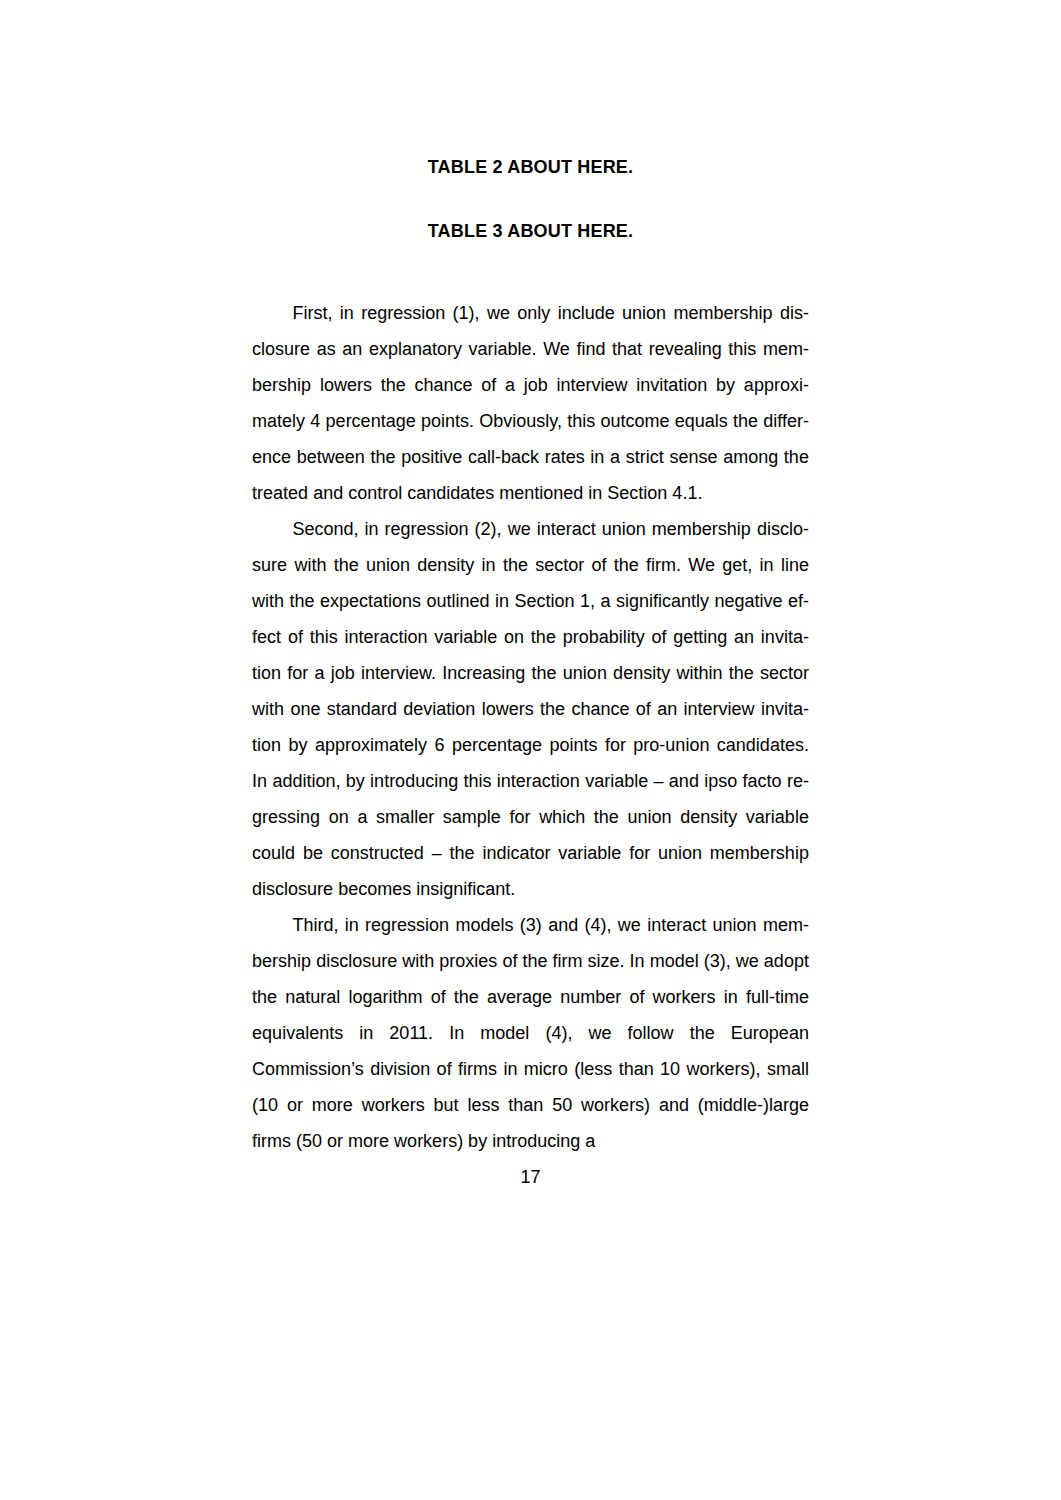TABLE 2 ABOUT HERE.
TABLE 3 ABOUT HERE.
First, in regression (1), we only include union membership disclosure as an explanatory variable. We find that revealing this membership lowers the chance of a job interview invitation by approximately 4 percentage points. Obviously, this outcome equals the difference between the positive call-back rates in a strict sense among the treated and control candidates mentioned in Section 4.1.
Second, in regression (2), we interact union membership disclosure with the union density in the sector of the firm. We get, in line with the expectations outlined in Section 1, a significantly negative effect of this interaction variable on the probability of getting an invitation for a job interview. Increasing the union density within the sector with one standard deviation lowers the chance of an interview invitation by approximately 6 percentage points for pro-union candidates. In addition, by introducing this interaction variable – and ipso facto regressing on a smaller sample for which the union density variable could be constructed – the indicator variable for union membership disclosure becomes insignificant.
Third, in regression models (3) and (4), we interact union membership disclosure with proxies of the firm size. In model (3), we adopt the natural logarithm of the average number of workers in full-time equivalents in 2011. In model (4), we follow the European Commission’s division of firms in micro (less than 10 workers), small (10 or more workers but less than 50 workers) and (middle-)large firms (50 or more workers) by introducing a
17